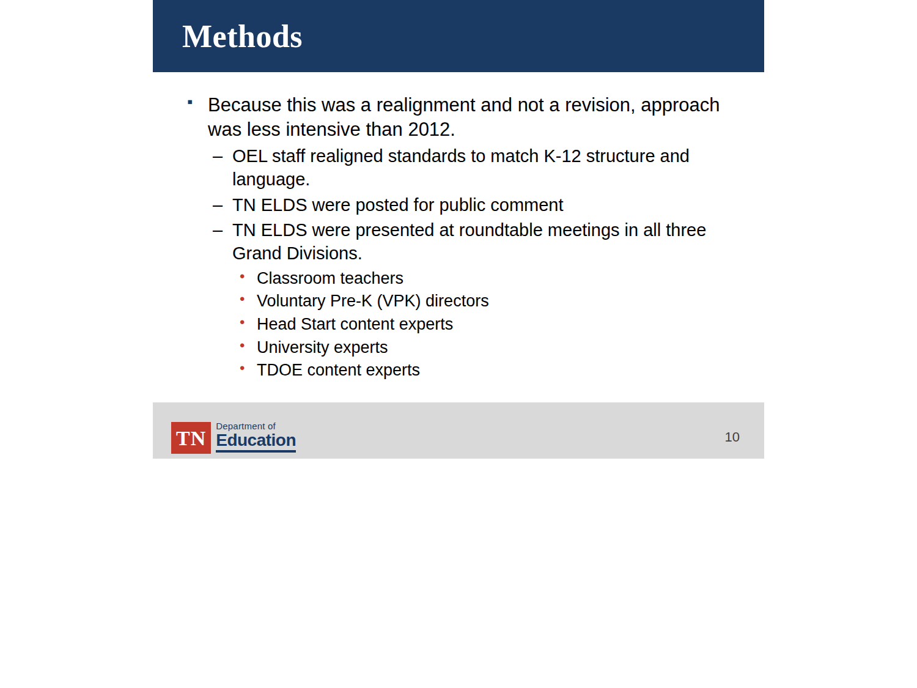Methods
Because this was a realignment and not a revision, approach was less intensive than 2012.
OEL staff realigned standards to match K-12 structure and language.
TN ELDS were posted for public comment
TN ELDS were presented at roundtable meetings in all three Grand Divisions.
Classroom teachers
Voluntary Pre-K (VPK) directors
Head Start content experts
University experts
TDOE content experts
TN
Department of
Education
10